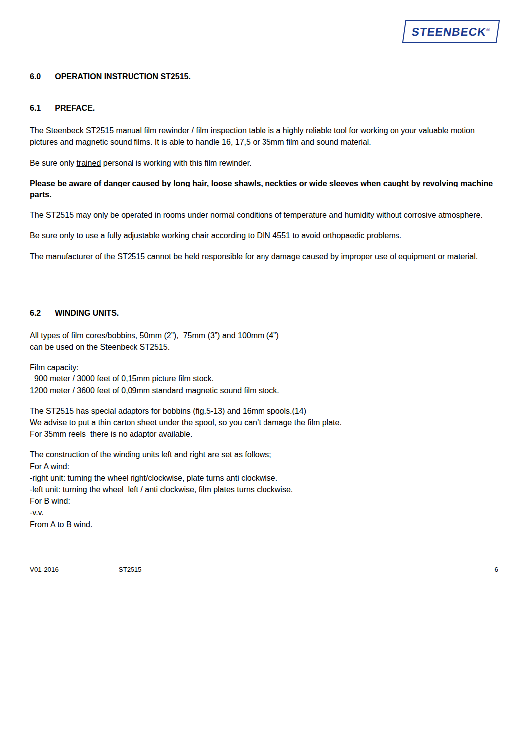STEENBECK®
6.0 OPERATION INSTRUCTION ST2515.
6.1 PREFACE.
The Steenbeck ST2515 manual film rewinder / film inspection table is a highly reliable tool for working on your valuable motion pictures and magnetic sound films. It is able to handle 16, 17,5 or 35mm film and sound material.
Be sure only trained personal is working with this film rewinder.
Please be aware of danger caused by long hair, loose shawls, neckties or wide sleeves when caught by revolving machine parts.
The ST2515 may only be operated in rooms under normal conditions of temperature and humidity without corrosive atmosphere.
Be sure only to use a fully adjustable working chair according to DIN 4551 to avoid orthopaedic problems.
The manufacturer of the ST2515 cannot be held responsible for any damage caused by improper use of equipment or material.
6.2 WINDING UNITS.
All types of film cores/bobbins, 50mm (2”), 75mm (3”) and 100mm (4”)
can be used on the Steenbeck ST2515.
Film capacity:
900 meter / 3000 feet of 0,15mm picture film stock.
1200 meter / 3600 feet of 0,09mm standard magnetic sound film stock.
The ST2515 has special adaptors for bobbins (fig.5-13) and 16mm spools.(14)
We advise to put a thin carton sheet under the spool, so you can’t damage the film plate.
For 35mm reels there is no adaptor available.
The construction of the winding units left and right are set as follows;
For A wind:
-right unit: turning the wheel right/clockwise, plate turns anti clockwise.
-left unit: turning the wheel left / anti clockwise, film plates turns clockwise.
For B wind:
-v.v.
From A to B wind.
V01-2016
ST2515
6